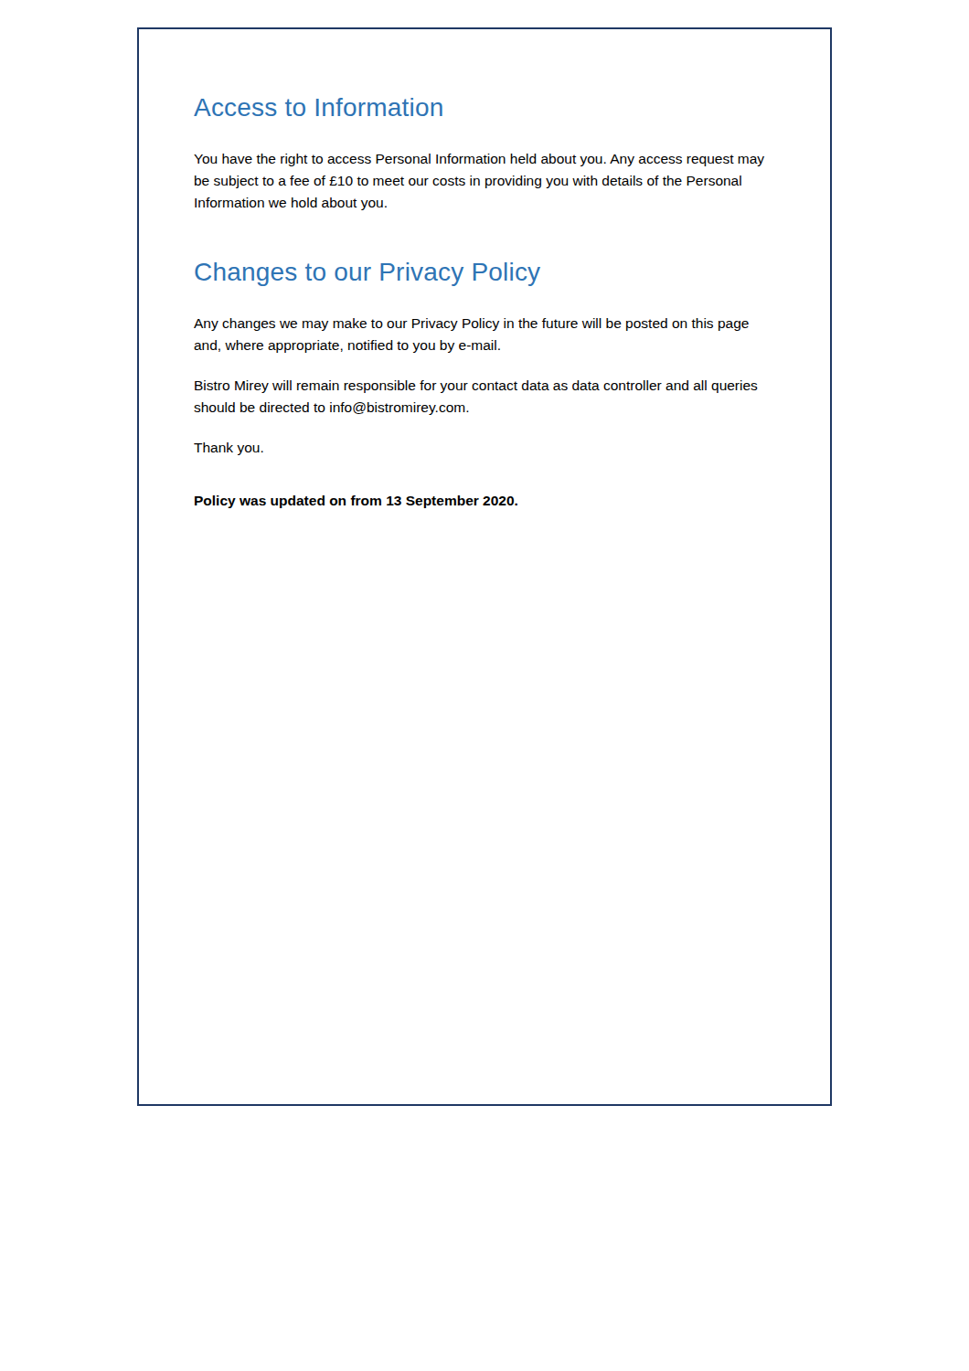Access to Information
You have the right to access Personal Information held about you. Any access request may be subject to a fee of £10 to meet our costs in providing you with details of the Personal Information we hold about you.
Changes to our Privacy Policy
Any changes we may make to our Privacy Policy in the future will be posted on this page and, where appropriate, notified to you by e-mail.
Bistro Mirey will remain responsible for your contact data as data controller and all queries should be directed to info@bistromirey.com.
Thank you.
Policy was updated on from 13 September 2020.